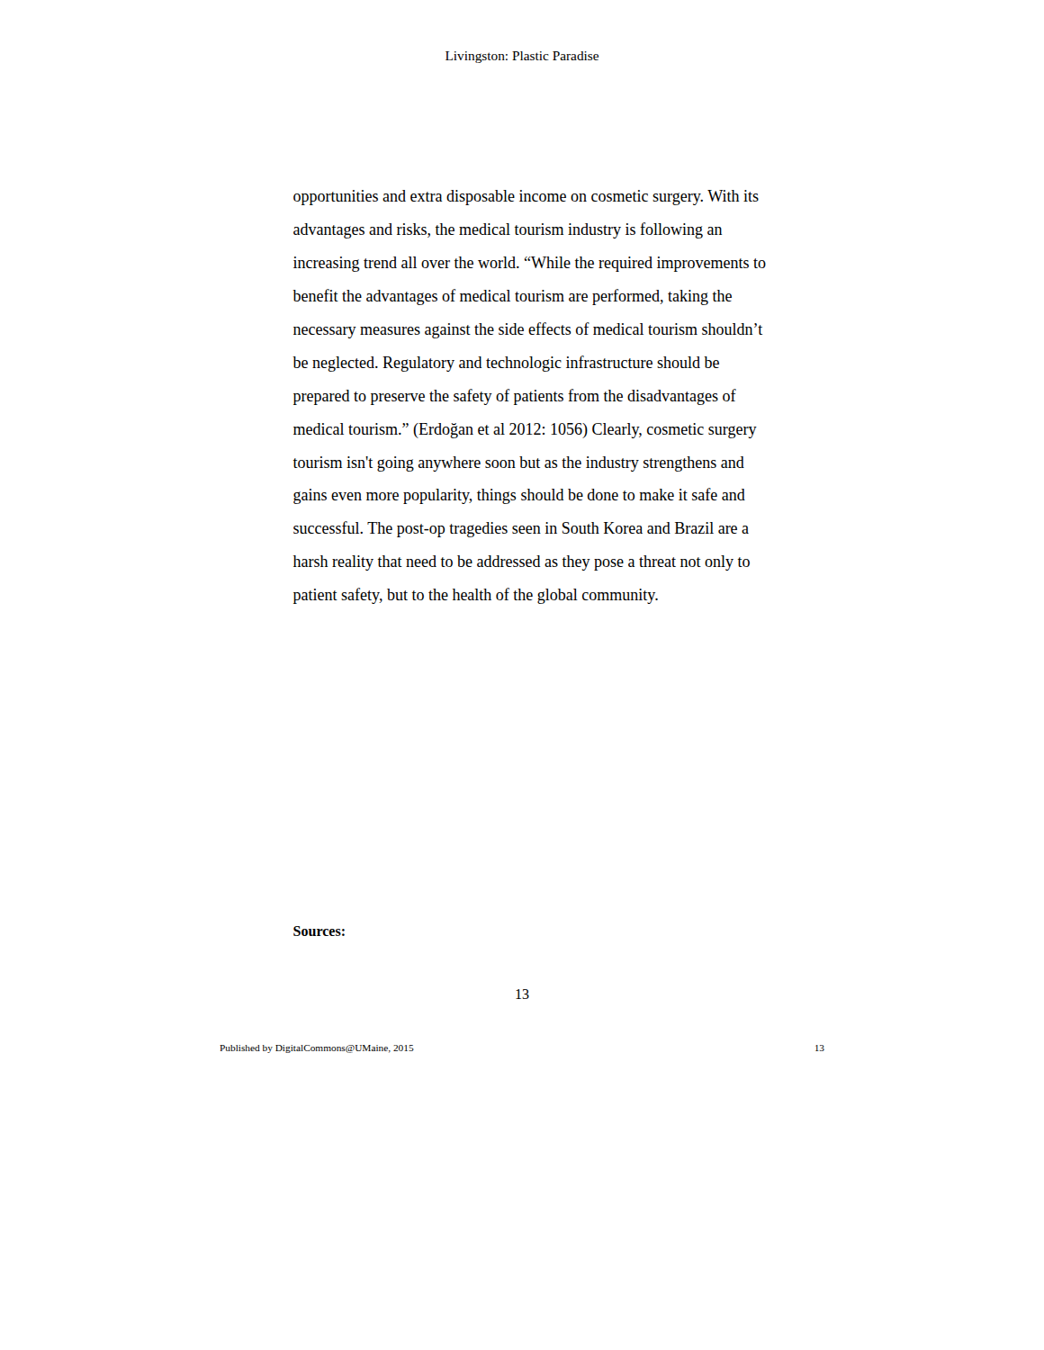Livingston: Plastic Paradise
opportunities and extra disposable income on cosmetic surgery. With its advantages and risks, the medical tourism industry is following an increasing trend all over the world. “While the required improvements to benefit the advantages of medical tourism are performed, taking the necessary measures against the side effects of medical tourism shouldn’t be neglected. Regulatory and technologic infrastructure should be prepared to preserve the safety of patients from the disadvantages of medical tourism.” (Erdoğan et al 2012: 1056) Clearly, cosmetic surgery tourism isn't going anywhere soon but as the industry strengthens and gains even more popularity, things should be done to make it safe and successful. The post-op tragedies seen in South Korea and Brazil are a harsh reality that need to be addressed as they pose a threat not only to patient safety, but to the health of the global community.
Sources:
13
Published by DigitalCommons@UMaine, 2015
13